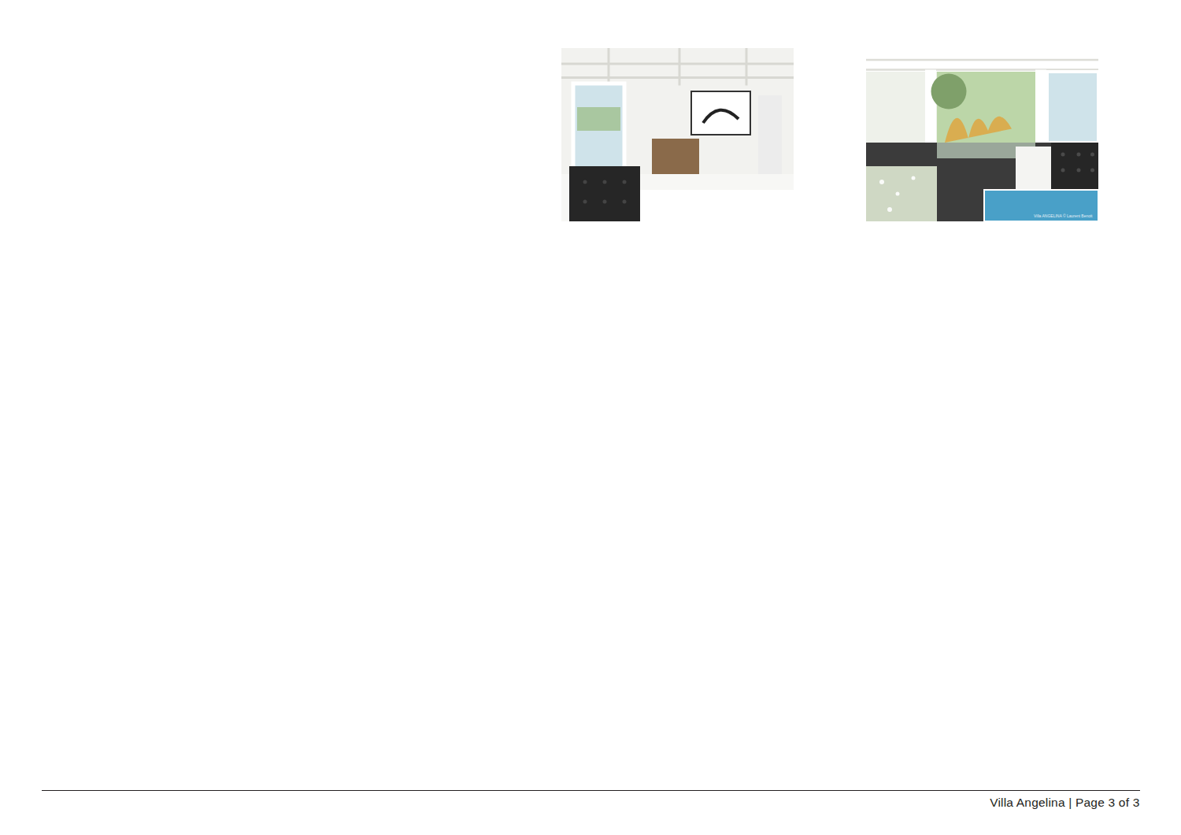Villa Angelina | Page 3 of 3